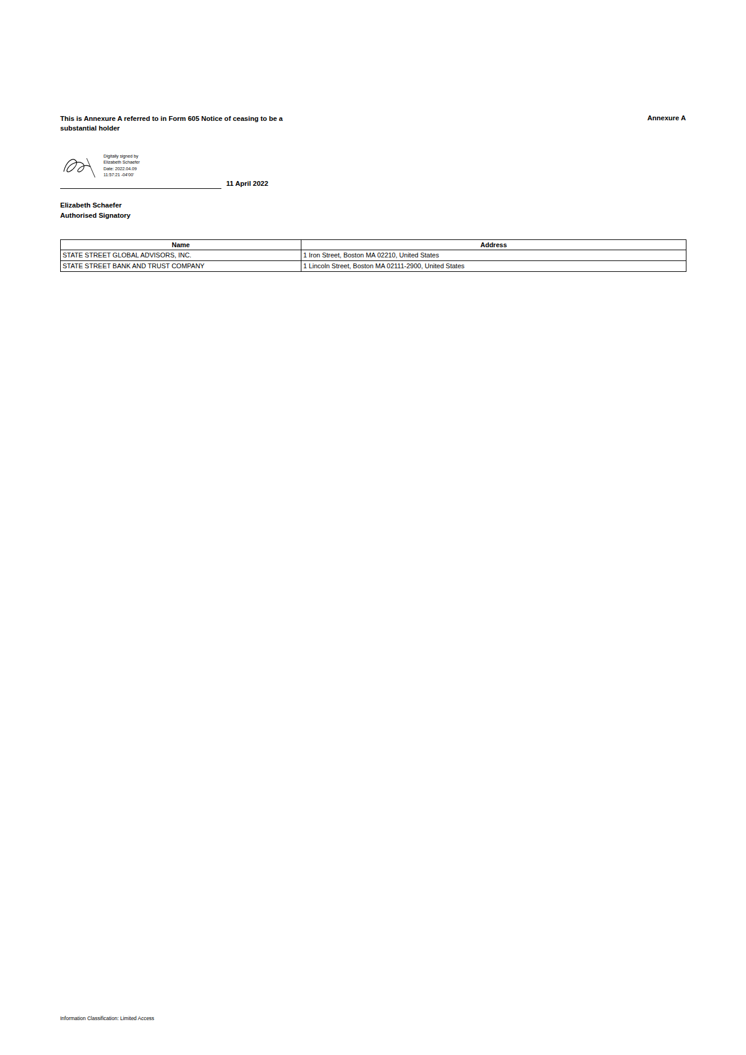This is Annexure A referred to in Form 605 Notice of ceasing to be a substantial holder
Annexure A
Digitally signed by
Elizabeth Schaefer
Date: 2022.04.09
11:57:21 -04'00'
11 April 2022
Elizabeth Schaefer
Authorised Signatory
| Name | Address |
| --- | --- |
| STATE STREET GLOBAL ADVISORS, INC. | 1 Iron Street, Boston MA 02210, United States |
| STATE STREET BANK AND TRUST COMPANY | 1 Lincoln Street, Boston MA 02111-2900, United States |
Information Classification: Limited Access